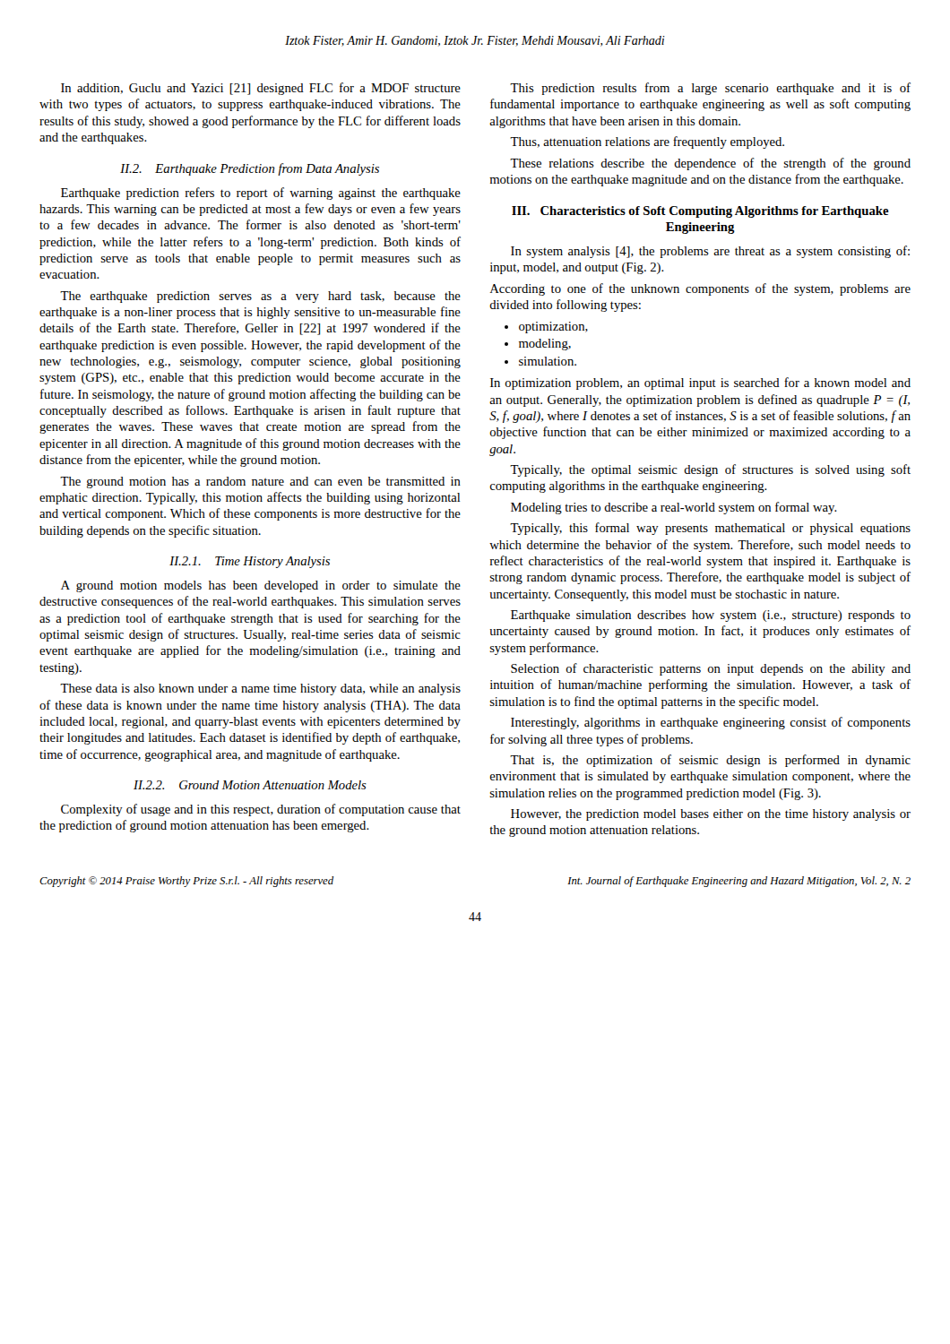Iztok Fister, Amir H. Gandomi, Iztok Jr. Fister, Mehdi Mousavi, Ali Farhadi
In addition, Guclu and Yazici [21] designed FLC for a MDOF structure with two types of actuators, to suppress earthquake-induced vibrations. The results of this study, showed a good performance by the FLC for different loads and the earthquakes.
II.2. Earthquake Prediction from Data Analysis
Earthquake prediction refers to report of warning against the earthquake hazards. This warning can be predicted at most a few days or even a few years to a few decades in advance. The former is also denoted as 'short-term' prediction, while the latter refers to a 'long-term' prediction. Both kinds of prediction serve as tools that enable people to permit measures such as evacuation.
The earthquake prediction serves as a very hard task, because the earthquake is a non-liner process that is highly sensitive to un-measurable fine details of the Earth state. Therefore, Geller in [22] at 1997 wondered if the earthquake prediction is even possible. However, the rapid development of the new technologies, e.g., seismology, computer science, global positioning system (GPS), etc., enable that this prediction would become accurate in the future. In seismology, the nature of ground motion affecting the building can be conceptually described as follows. Earthquake is arisen in fault rupture that generates the waves. These waves that create motion are spread from the epicenter in all direction. A magnitude of this ground motion decreases with the distance from the epicenter, while the ground motion.
The ground motion has a random nature and can even be transmitted in emphatic direction. Typically, this motion affects the building using horizontal and vertical component. Which of these components is more destructive for the building depends on the specific situation.
II.2.1. Time History Analysis
A ground motion models has been developed in order to simulate the destructive consequences of the real-world earthquakes. This simulation serves as a prediction tool of earthquake strength that is used for searching for the optimal seismic design of structures. Usually, real-time series data of seismic event earthquake are applied for the modeling/simulation (i.e., training and testing).
These data is also known under a name time history data, while an analysis of these data is known under the name time history analysis (THA). The data included local, regional, and quarry-blast events with epicenters determined by their longitudes and latitudes. Each dataset is identified by depth of earthquake, time of occurrence, geographical area, and magnitude of earthquake.
II.2.2. Ground Motion Attenuation Models
Complexity of usage and in this respect, duration of computation cause that the prediction of ground motion attenuation has been emerged.
This prediction results from a large scenario earthquake and it is of fundamental importance to earthquake engineering as well as soft computing algorithms that have been arisen in this domain.
Thus, attenuation relations are frequently employed.
These relations describe the dependence of the strength of the ground motions on the earthquake magnitude and on the distance from the earthquake.
III. Characteristics of Soft Computing Algorithms for Earthquake Engineering
In system analysis [4], the problems are threat as a system consisting of: input, model, and output (Fig. 2).
According to one of the unknown components of the system, problems are divided into following types:
optimization,
modeling,
simulation.
In optimization problem, an optimal input is searched for a known model and an output. Generally, the optimization problem is defined as quadruple P = (I, S, f, goal), where I denotes a set of instances, S is a set of feasible solutions, f an objective function that can be either minimized or maximized according to a goal.
Typically, the optimal seismic design of structures is solved using soft computing algorithms in the earthquake engineering.
Modeling tries to describe a real-world system on formal way.
Typically, this formal way presents mathematical or physical equations which determine the behavior of the system. Therefore, such model needs to reflect characteristics of the real-world system that inspired it. Earthquake is strong random dynamic process. Therefore, the earthquake model is subject of uncertainty. Consequently, this model must be stochastic in nature.
Earthquake simulation describes how system (i.e., structure) responds to uncertainty caused by ground motion. In fact, it produces only estimates of system performance.
Selection of characteristic patterns on input depends on the ability and intuition of human/machine performing the simulation. However, a task of simulation is to find the optimal patterns in the specific model.
Interestingly, algorithms in earthquake engineering consist of components for solving all three types of problems.
That is, the optimization of seismic design is performed in dynamic environment that is simulated by earthquake simulation component, where the simulation relies on the programmed prediction model (Fig. 3).
However, the prediction model bases either on the time history analysis or the ground motion attenuation relations.
Copyright © 2014 Praise Worthy Prize S.r.l. - All rights reserved Int. Journal of Earthquake Engineering and Hazard Mitigation, Vol. 2, N. 2
44